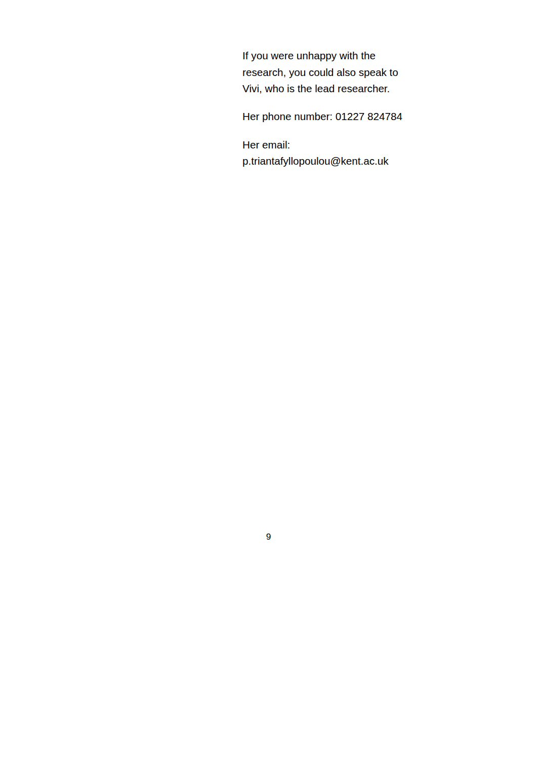If you were unhappy with the research, you could also speak to Vivi, who is the lead researcher.
Her phone number: 01227 824784
Her email: p.triantafyllopoulou@kent.ac.uk
9